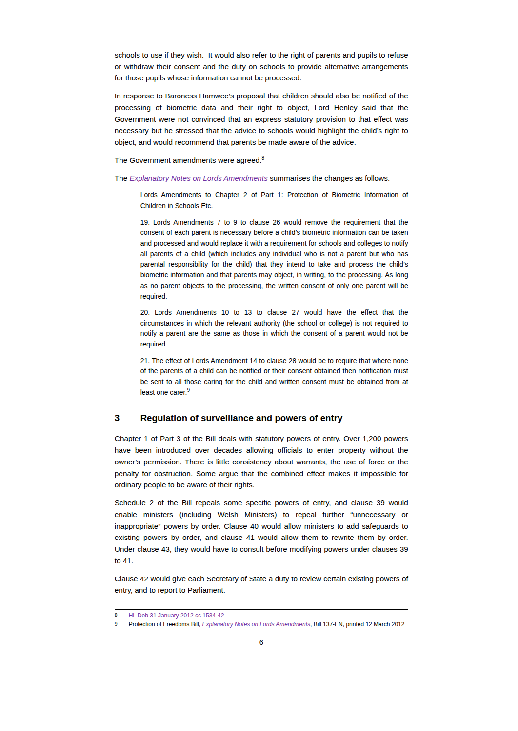schools to use if they wish. It would also refer to the right of parents and pupils to refuse or withdraw their consent and the duty on schools to provide alternative arrangements for those pupils whose information cannot be processed.
In response to Baroness Hamwee’s proposal that children should also be notified of the processing of biometric data and their right to object, Lord Henley said that the Government were not convinced that an express statutory provision to that effect was necessary but he stressed that the advice to schools would highlight the child’s right to object, and would recommend that parents be made aware of the advice.
The Government amendments were agreed.8
The Explanatory Notes on Lords Amendments summarises the changes as follows.
Lords Amendments to Chapter 2 of Part 1: Protection of Biometric Information of Children in Schools Etc.
19. Lords Amendments 7 to 9 to clause 26 would remove the requirement that the consent of each parent is necessary before a child’s biometric information can be taken and processed and would replace it with a requirement for schools and colleges to notify all parents of a child (which includes any individual who is not a parent but who has parental responsibility for the child) that they intend to take and process the child’s biometric information and that parents may object, in writing, to the processing. As long as no parent objects to the processing, the written consent of only one parent will be required.
20. Lords Amendments 10 to 13 to clause 27 would have the effect that the circumstances in which the relevant authority (the school or college) is not required to notify a parent are the same as those in which the consent of a parent would not be required.
21. The effect of Lords Amendment 14 to clause 28 would be to require that where none of the parents of a child can be notified or their consent obtained then notification must be sent to all those caring for the child and written consent must be obtained from at least one carer.9
3 Regulation of surveillance and powers of entry
Chapter 1 of Part 3 of the Bill deals with statutory powers of entry. Over 1,200 powers have been introduced over decades allowing officials to enter property without the owner’s permission. There is little consistency about warrants, the use of force or the penalty for obstruction. Some argue that the combined effect makes it impossible for ordinary people to be aware of their rights.
Schedule 2 of the Bill repeals some specific powers of entry, and clause 39 would enable ministers (including Welsh Ministers) to repeal further “unnecessary or inappropriate” powers by order. Clause 40 would allow ministers to add safeguards to existing powers by order, and clause 41 would allow them to rewrite them by order. Under clause 43, they would have to consult before modifying powers under clauses 39 to 41.
Clause 42 would give each Secretary of State a duty to review certain existing powers of entry, and to report to Parliament.
| 8 | HL Deb 31 January 2012 cc 1534-42 |
| 9 | Protection of Freedoms Bill, Explanatory Notes on Lords Amendments , Bill 137-EN, printed 12 March 2012 |
6